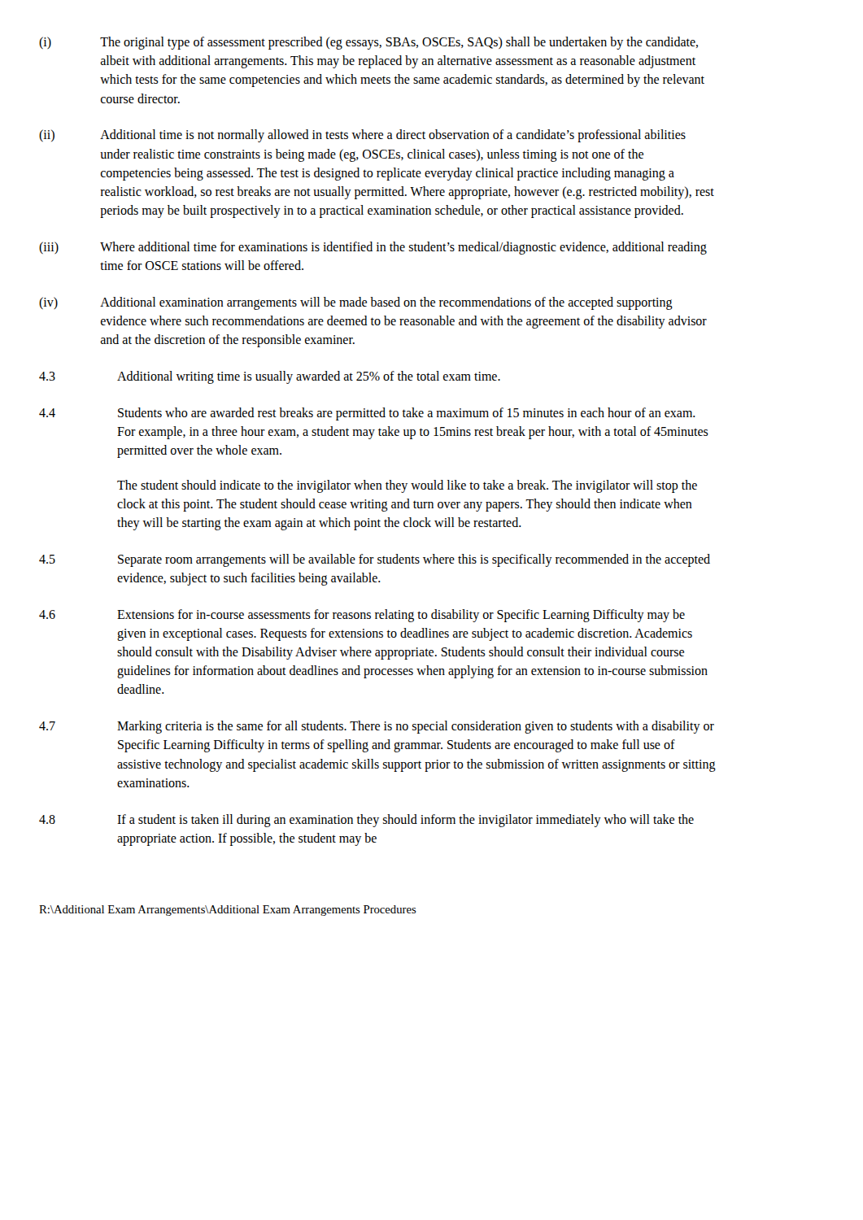(i)
The original type of assessment prescribed (eg essays, SBAs, OSCEs, SAQs) shall be undertaken by the candidate, albeit with additional arrangements. This may be replaced by an alternative assessment as a reasonable adjustment which tests for the same competencies and which meets the same academic standards, as determined by the relevant course director.
(ii)
Additional time is not normally allowed in tests where a direct observation of a candidate’s professional abilities under realistic time constraints is being made (eg, OSCEs, clinical cases), unless timing is not one of the competencies being assessed. The test is designed to replicate everyday clinical practice including managing a realistic workload, so rest breaks are not usually permitted. Where appropriate, however (e.g. restricted mobility), rest periods may be built prospectively in to a practical examination schedule, or other practical assistance provided.
(iii)
Where additional time for examinations is identified in the student’s medical/diagnostic evidence, additional reading time for OSCE stations will be offered.
(iv)
Additional examination arrangements will be made based on the recommendations of the accepted supporting evidence where such recommendations are deemed to be reasonable and with the agreement of the disability advisor and at the discretion of the responsible examiner.
4.3
Additional writing time is usually awarded at 25% of the total exam time.
4.4
Students who are awarded rest breaks are permitted to take a maximum of 15 minutes in each hour of an exam. For example, in a three hour exam, a student may take up to 15mins rest break per hour, with a total of 45minutes permitted over the whole exam.
The student should indicate to the invigilator when they would like to take a break. The invigilator will stop the clock at this point. The student should cease writing and turn over any papers. They should then indicate when they will be starting the exam again at which point the clock will be restarted.
4.5
Separate room arrangements will be available for students where this is specifically recommended in the accepted evidence, subject to such facilities being available.
4.6
Extensions for in-course assessments for reasons relating to disability or Specific Learning Difficulty may be given in exceptional cases. Requests for extensions to deadlines are subject to academic discretion. Academics should consult with the Disability Adviser where appropriate. Students should consult their individual course guidelines for information about deadlines and processes when applying for an extension to in-course submission deadline.
4.7
Marking criteria is the same for all students. There is no special consideration given to students with a disability or Specific Learning Difficulty in terms of spelling and grammar. Students are encouraged to make full use of assistive technology and specialist academic skills support prior to the submission of written assignments or sitting examinations.
4.8
If a student is taken ill during an examination they should inform the invigilator immediately who will take the appropriate action. If possible, the student may be
R:\Additional Exam Arrangements\Additional Exam Arrangements Procedures